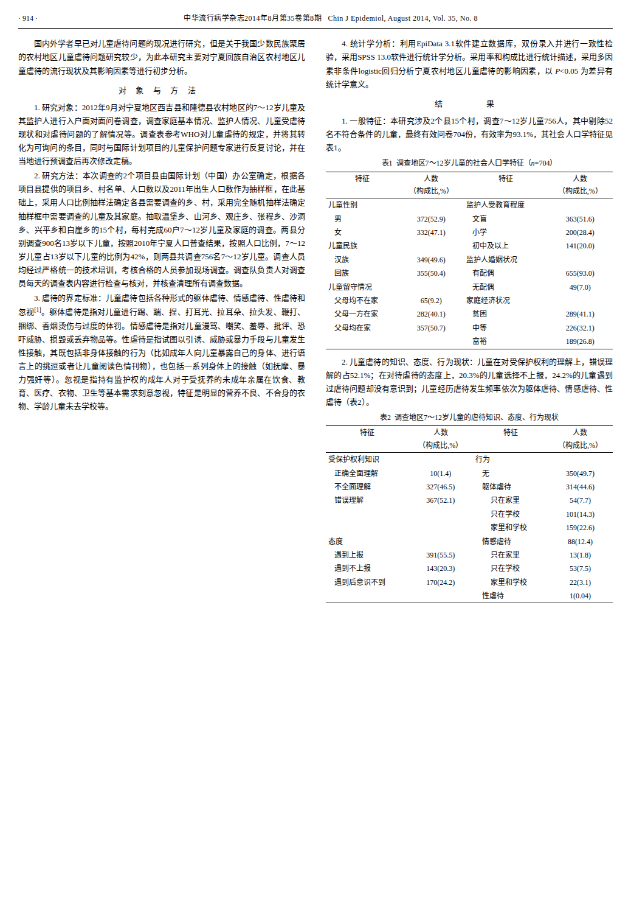· 914 · 中华流行病学杂志2014年8月第35卷第8期 Chin J Epidemiol, August 2014, Vol. 35, No. 8
国内外学者早已对儿童虐待问题的现况进行研究，但是关于我国少数民族聚居的农村地区儿童虐待问题研究较少，为此本研究主要对宁夏回族自治区农村地区儿童虐待的流行现状及其影响因素等进行初步分析。
对象与方法
1. 研究对象：2012年9月对宁夏地区西吉县和隆德县农村地区的7～12岁儿童及其监护人进行入户面对面问卷调查，调查家庭基本情况、监护人情况、儿童受虐待现状和对虐待问题的了解情况等。调查表参考WHO对儿童虐待的规定，并将其转化为可询问的条目，同时与国际计划项目的儿童保护问题专家进行反复讨论，并在当地进行预调查后再次修改定稿。
2. 研究方法：本次调查的2个项目县由国际计划（中国）办公室确定，根据各项目县提供的项目乡、村名单、人口数以及2011年出生人口数作为抽样框，在此基础上，采用人口比例抽样法确定各县需要调查的乡、村，采用完全随机抽样法确定抽样框中需要调查的儿童及其家庭。抽取温堡乡、山河乡、观庄乡、张程乡、沙洞乡、兴平乡和白崖乡的15个村，每村完成60户7～12岁儿童及家庭的调查。两县分别调查900名13岁以下儿童，按照2010年宁夏人口普查结果，按照人口比例，7～12岁儿童占13岁以下儿童的比例为42%，则两县共调查756名7～12岁儿童。调查人员均经过严格统一的技术培训，考核合格的人员参加现场调查。调查队负责人对调查员每天的调查表内容进行检查与核对，并核查清理所有调查数据。
3. 虐待的界定标准：儿童虐待包括各种形式的躯体虐待、情感虐待、性虐待和忽视[1]。躯体虐待是指对儿童进行踢、踹、捏、打耳光、拉耳朵、拉头发、鞭打、捆绑、香烟烫伤与过度的体罚。情感虐待是指对儿童漫骂、嘲笑、羞辱、批评、恐吓威胁、损毁或丢弃物品等。性虐待是指试图以引诱、威胁或暴力手段与儿童发生性接触，其既包括非身体接触的行为（比如成年人向儿童暴露自己的身体、进行语言上的挑逗或者让儿童阅读色情刊物），也包括一系列身体上的接触（如抚摩、暴力强奸等）。忽视是指持有监护权的成年人对于受抚养的未成年亲属在饮食、教育、医疗、衣物、卫生等基本需求刻意忽视，特征是明显的营养不良、不合身的衣物、学龄儿童未去学校等。
4. 统计学分析：利用EpiData 3.1软件建立数据库，双份录入并进行一致性检验，采用SPSS 13.0软件进行统计学分析。采用率和构成比进行统计描述，采用多因素非条件logistic回归分析宁夏农村地区儿童虐待的影响因素，以 P<0.05 为差异有统计学意义。
结 果
1. 一般特征：本研究涉及2个县15个村，调查7～12岁儿童756人，其中剔除52名不符合条件的儿童，最终有效问卷704份，有效率为93.1%，其社会人口学特征见表1。
表1 调查地区7～12岁儿童的社会人口学特征（ n =704）
| 特征 | 人数 （构成比,%） | 特征 | 人数 （构成比,%） |
| --- | --- | --- | --- |
| 儿童性别 | | 监护人受教育程度 | |
| 男 | 372(52.9) | 文盲 | 363(51.6) |
| 女 | 332(47.1) | 小学 | 200(28.4) |
| 儿童民族 | | 初中及以上 | 141(20.0) |
| 汉族 | 349(49.6) | 监护人婚姻状况 | |
| 回族 | 355(50.4) | 有配偶 | 655(93.0) |
| 儿童留守情况 | | 无配偶 | 49(7.0) |
| 父母均不在家 | 65(9.2) | 家庭经济状况 | |
| 父母一方在家 | 282(40.1) | 贫困 | 289(41.1) |
| 父母均在家 | 357(50.7) | 中等 | 226(32.1) |
| | | 富裕 | 189(26.8) |
2. 儿童虐待的知识、态度、行为现状：儿童在对受保护权利的理解上，错误理解的占52.1%；在对待虐待的态度上，20.3%的儿童选择不上报，24.2%的儿童遇到过虐待问题却没有意识到；儿童经历虐待发生频率依次为躯体虐待、情感虐待、性虐待（表2）。
表2 调查地区7～12岁儿童的虐待知识、态度、行为现状
| 特征 | 人数 （构成比,%） | 特征 | 人数 （构成比,%） |
| --- | --- | --- | --- |
| 受保护权利知识 | | 行为 | |
| 正确全面理解 | 10(1.4) | 无 | 350(49.7) |
| 不全面理解 | 327(46.5) | 躯体虐待 | 314(44.6) |
| 错误理解 | 367(52.1) | 只在家里 | 54(7.7) |
| | | 只在学校 | 101(14.3) |
| | | 家里和学校 | 159(22.6) |
| 态度 | | 情感虐待 | 88(12.4) |
| 遇到上报 | 391(55.5) | 只在家里 | 13(1.8) |
| 遇到不上报 | 143(20.3) | 只在学校 | 53(7.5) |
| 遇到后意识不到 | 170(24.2) | 家里和学校 | 22(3.1) |
| | | 性虐待 | 1(0.04) |